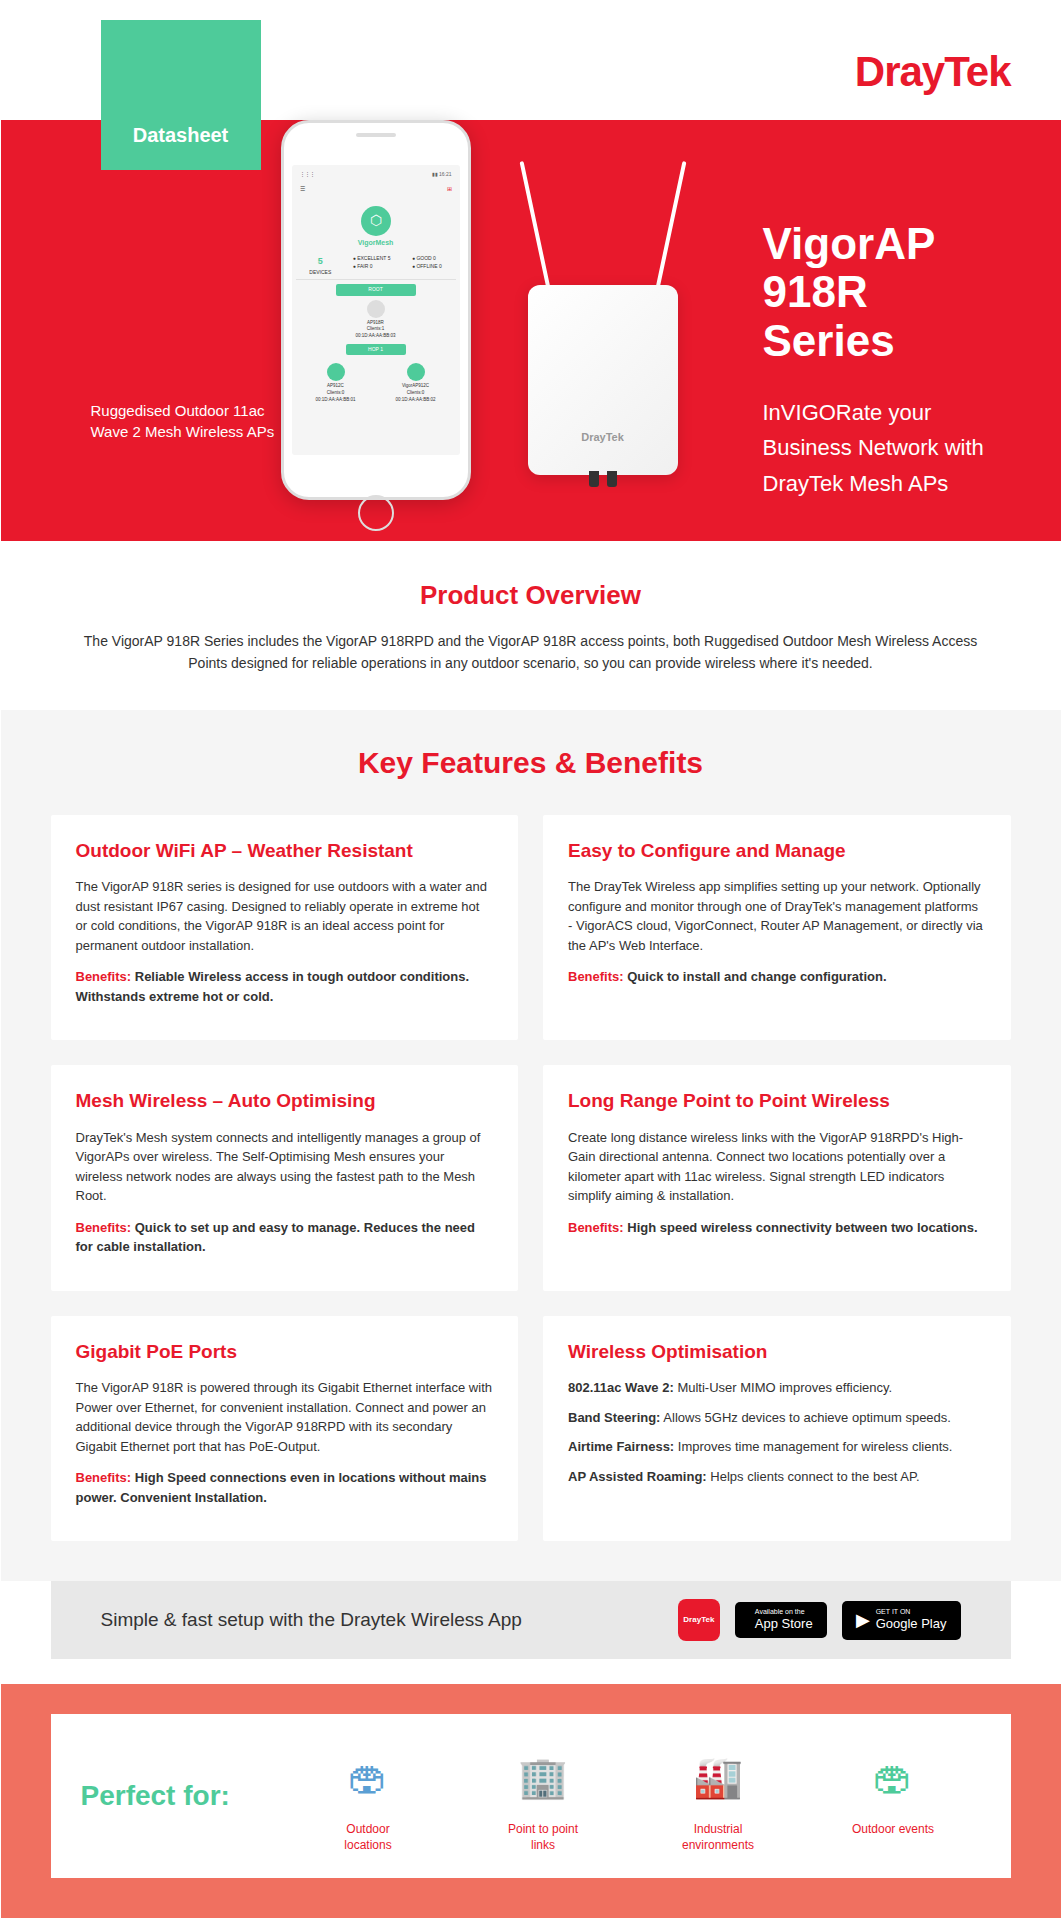Dray Tek
Datasheet
⋮⋮⋮ ▮▮ 16:21
☰ ⊞
⬡
VigorMesh
5
DEVICES
● EXCELLENT 5
● FAIR 0
● GOOD 0
● OFFLINE 0
ROOT
AP918R
Clients:1
00:1D:AA:AA:BB:03
HOP 1
AP912C
Clients:0
00:1D:AA:AA:BB:01
VigorAP912C
Clients:0
00:1D:AA:AA:BB:02
Ruggedised Outdoor 11ac
Wave 2 Mesh Wireless APs
DrayTek
VigorAP 918R
Series
InVIGORate your Business Network with DrayTek Mesh APs
Product Overview
The VigorAP 918R Series includes the VigorAP 918RPD and the VigorAP 918R access points, both Ruggedised Outdoor Mesh Wireless Access Points designed for reliable operations in any outdoor scenario, so you can provide wireless where it's needed.
Key Features & Benefits
Outdoor WiFi AP – Weather Resistant
The VigorAP 918R series is designed for use outdoors with a water and dust resistant IP67 casing. Designed to reliably operate in extreme hot or cold conditions, the VigorAP 918R is an ideal access point for permanent outdoor installation.
Benefits: Reliable Wireless access in tough outdoor conditions. Withstands extreme hot or cold.
Easy to Configure and Manage
The DrayTek Wireless app simplifies setting up your network. Optionally configure and monitor through one of DrayTek's management platforms - VigorACS cloud, VigorConnect, Router AP Management, or directly via the AP's Web Interface.
Benefits: Quick to install and change configuration.
Mesh Wireless – Auto Optimising
DrayTek's Mesh system connects and intelligently manages a group of VigorAPs over wireless. The Self-Optimising Mesh ensures your wireless network nodes are always using the fastest path to the Mesh Root.
Benefits: Quick to set up and easy to manage. Reduces the need for cable installation.
Long Range Point to Point Wireless
Create long distance wireless links with the VigorAP 918RPD's High-Gain directional antenna. Connect two locations potentially over a kilometer apart with 11ac wireless. Signal strength LED indicators simplify aiming & installation.
Benefits: High speed wireless connectivity between two locations.
Gigabit PoE Ports
The VigorAP 918R is powered through its Gigabit Ethernet interface with Power over Ethernet, for convenient installation. Connect and power an additional device through the VigorAP 918RPD with its secondary Gigabit Ethernet port that has PoE-Output.
Benefits: High Speed connections even in locations without mains power. Convenient Installation.
Wireless Optimisation
802.11ac Wave 2: Multi-User MIMO improves efficiency.
Band Steering: Allows 5GHz devices to achieve optimum speeds.
Airtime Fairness: Improves time management for wireless clients.
AP Assisted Roaming: Helps clients connect to the best AP.
Simple & fast setup with the Draytek Wireless App
DrayTek
Available on the
App Store
▶
GET IT ON
Google Play
Perfect for:
🏟
Outdoor
locations
🏢
Point to point
links
🏭
Industrial
environments
🏟
Outdoor events